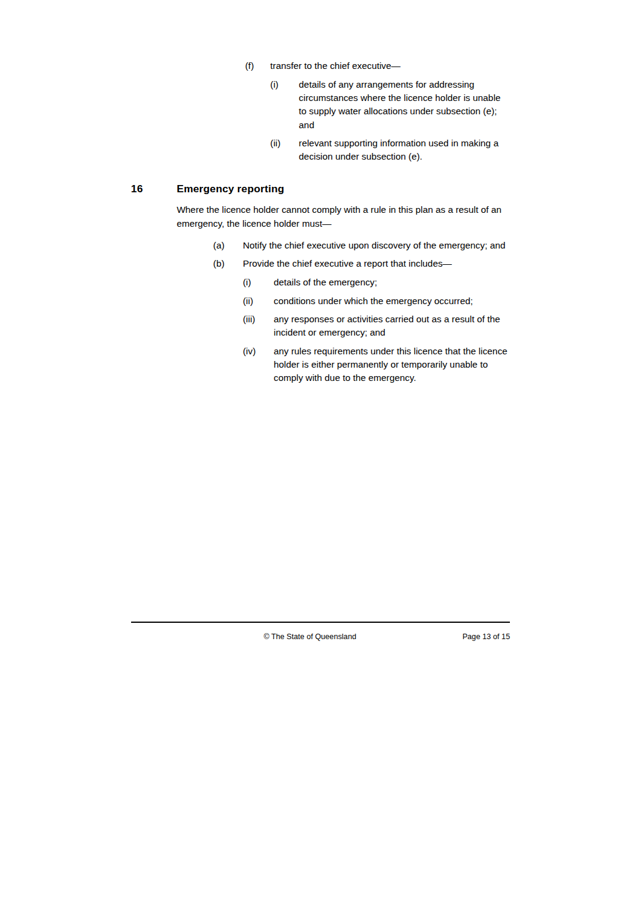(f)
transfer to the chief executive—
(i)
details of any arrangements for addressing circumstances where the licence holder is unable to supply water allocations under subsection (e); and
(ii)
relevant supporting information used in making a decision under subsection (e).
16
Emergency reporting
Where the licence holder cannot comply with a rule in this plan as a result of an emergency, the licence holder must—
(a)
Notify the chief executive upon discovery of the emergency; and
(b)
Provide the chief executive a report that includes—
(i)
details of the emergency;
(ii)
conditions under which the emergency occurred;
(iii)
any responses or activities carried out as a result of the incident or emergency; and
(iv)
any rules requirements under this licence that the licence holder is either permanently or temporarily unable to comply with due to the emergency.
© The State of Queensland
Page 13 of 15